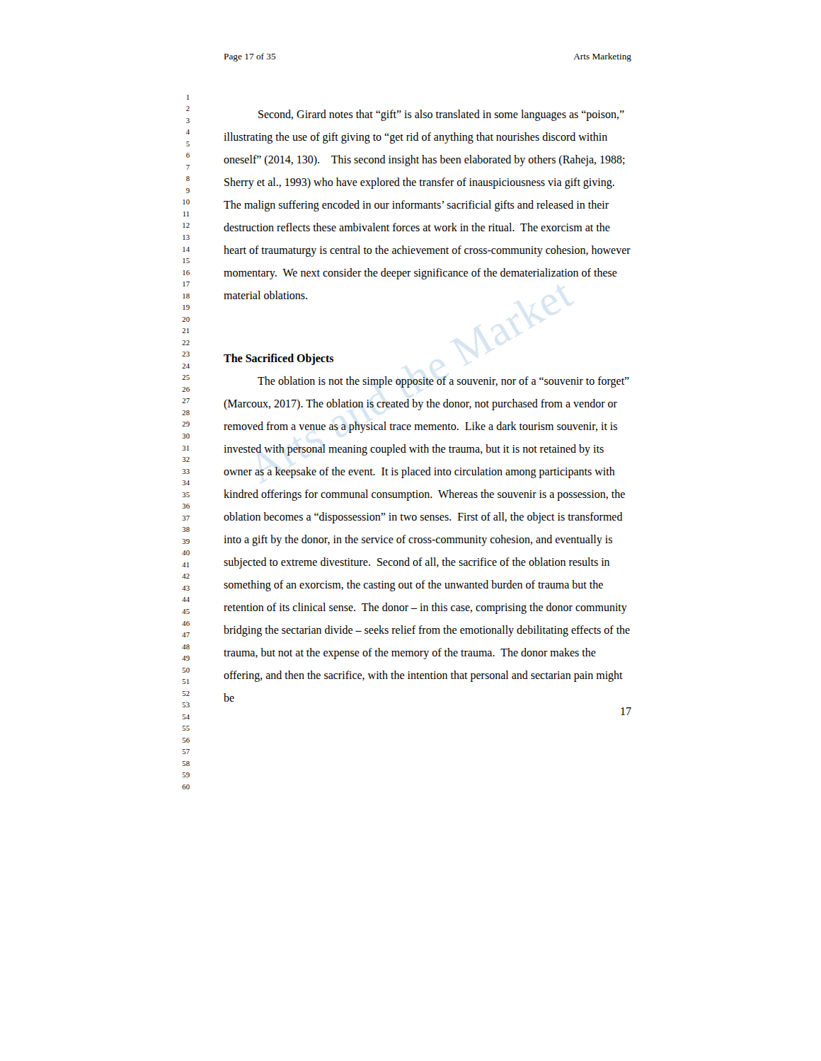Page 17 of 35
Arts Marketing
1
2
3
4
5
6
7
8
9
10
11
12
13
14
15
16
17
18
19
20
21
22
23
24
25
26
27
28
29
30
31
32
33
34
35
36
37
38
39
40
41
42
43
44
45
46
47
48
49
50
51
52
53
54
55
56
57
58
59
60
Arts and the Market
Second, Girard notes that “gift” is also translated in some languages as “poison,” illustrating the use of gift giving to “get rid of anything that nourishes discord within oneself” (2014, 130). This second insight has been elaborated by others (Raheja, 1988; Sherry et al., 1993) who have explored the transfer of inauspiciousness via gift giving. The malign suffering encoded in our informants’ sacrificial gifts and released in their destruction reflects these ambivalent forces at work in the ritual. The exorcism at the heart of traumaturgy is central to the achievement of cross-community cohesion, however momentary. We next consider the deeper significance of the dematerialization of these material oblations.
The Sacrificed Objects
The oblation is not the simple opposite of a souvenir, nor of a “souvenir to forget” (Marcoux, 2017). The oblation is created by the donor, not purchased from a vendor or removed from a venue as a physical trace memento. Like a dark tourism souvenir, it is invested with personal meaning coupled with the trauma, but it is not retained by its owner as a keepsake of the event. It is placed into circulation among participants with kindred offerings for communal consumption. Whereas the souvenir is a possession, the oblation becomes a “dispossession” in two senses. First of all, the object is transformed into a gift by the donor, in the service of cross-community cohesion, and eventually is subjected to extreme divestiture. Second of all, the sacrifice of the oblation results in something of an exorcism, the casting out of the unwanted burden of trauma but the retention of its clinical sense. The donor – in this case, comprising the donor community bridging the sectarian divide – seeks relief from the emotionally debilitating effects of the trauma, but not at the expense of the memory of the trauma. The donor makes the offering, and then the sacrifice, with the intention that personal and sectarian pain might be
17